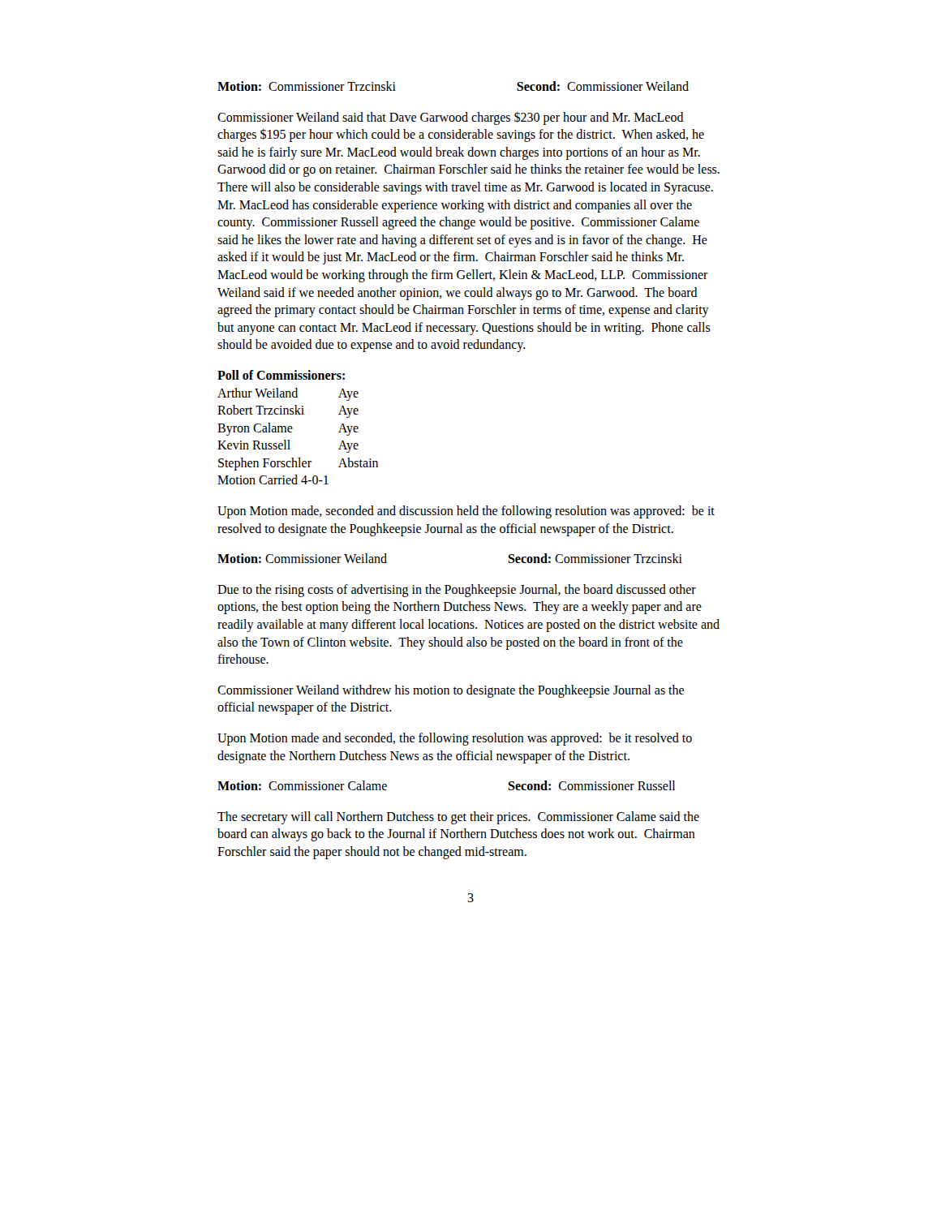Motion: Commissioner Trzcinski Second: Commissioner Weiland
Commissioner Weiland said that Dave Garwood charges $230 per hour and Mr. MacLeod charges $195 per hour which could be a considerable savings for the district. When asked, he said he is fairly sure Mr. MacLeod would break down charges into portions of an hour as Mr. Garwood did or go on retainer. Chairman Forschler said he thinks the retainer fee would be less. There will also be considerable savings with travel time as Mr. Garwood is located in Syracuse. Mr. MacLeod has considerable experience working with district and companies all over the county. Commissioner Russell agreed the change would be positive. Commissioner Calame said he likes the lower rate and having a different set of eyes and is in favor of the change. He asked if it would be just Mr. MacLeod or the firm. Chairman Forschler said he thinks Mr. MacLeod would be working through the firm Gellert, Klein & MacLeod, LLP. Commissioner Weiland said if we needed another opinion, we could always go to Mr. Garwood. The board agreed the primary contact should be Chairman Forschler in terms of time, expense and clarity but anyone can contact Mr. MacLeod if necessary. Questions should be in writing. Phone calls should be avoided due to expense and to avoid redundancy.
Poll of Commissioners:
Arthur Weiland Aye
Robert Trzcinski Aye
Byron Calame Aye
Kevin Russell Aye
Stephen Forschler Abstain
Motion Carried 4-0-1
Upon Motion made, seconded and discussion held the following resolution was approved: be it resolved to designate the Poughkeepsie Journal as the official newspaper of the District.
Motion: Commissioner Weiland Second: Commissioner Trzcinski
Due to the rising costs of advertising in the Poughkeepsie Journal, the board discussed other options, the best option being the Northern Dutchess News. They are a weekly paper and are readily available at many different local locations. Notices are posted on the district website and also the Town of Clinton website. They should also be posted on the board in front of the firehouse.
Commissioner Weiland withdrew his motion to designate the Poughkeepsie Journal as the official newspaper of the District.
Upon Motion made and seconded, the following resolution was approved: be it resolved to designate the Northern Dutchess News as the official newspaper of the District.
Motion: Commissioner Calame Second: Commissioner Russell
The secretary will call Northern Dutchess to get their prices. Commissioner Calame said the board can always go back to the Journal if Northern Dutchess does not work out. Chairman Forschler said the paper should not be changed mid-stream.
3